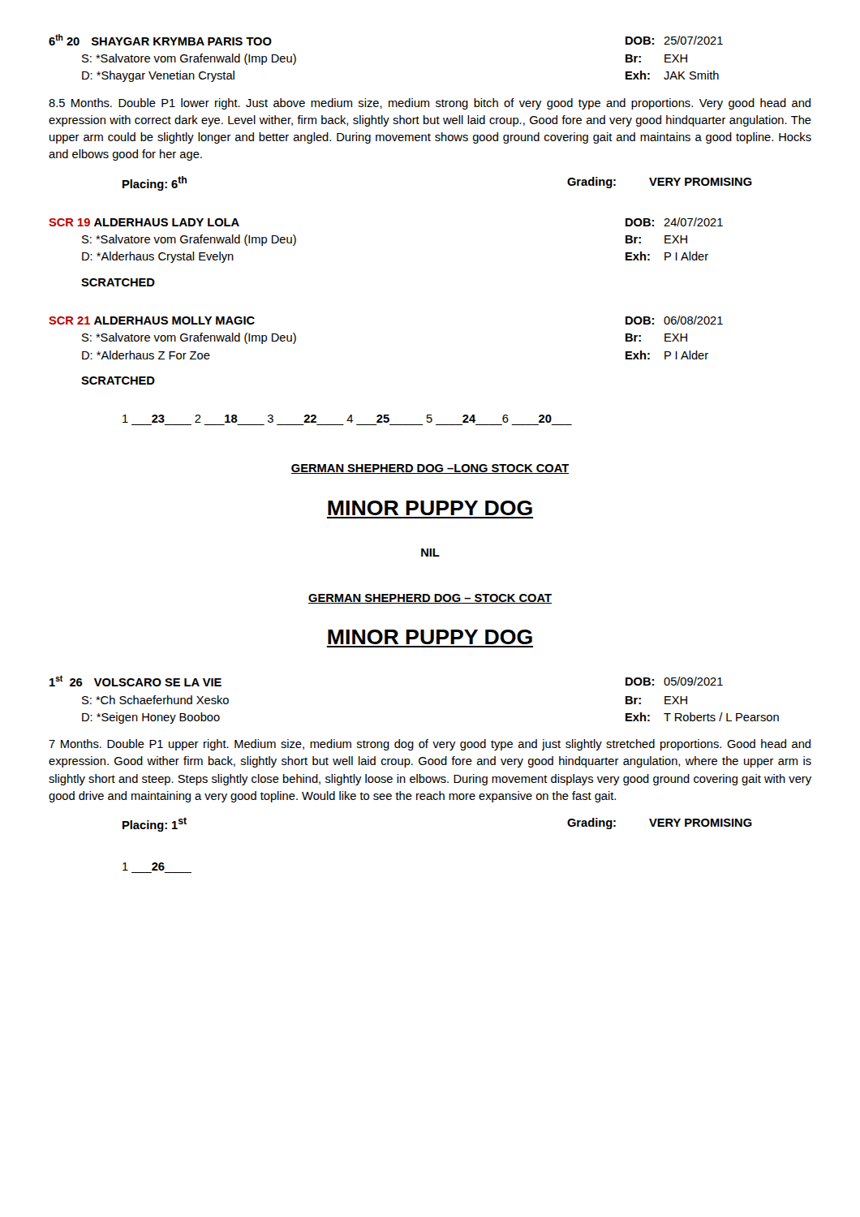6th 20 SHAYGAR KRYMBA PARIS TOO
DOB: 25/07/2021
S: *Salvatore vom Grafenwald (Imp Deu)
Br: EXH
D: *Shaygar Venetian Crystal
Exh: JAK Smith
8.5 Months. Double P1 lower right. Just above medium size, medium strong bitch of very good type and proportions. Very good head and expression with correct dark eye. Level wither, firm back, slightly short but well laid croup., Good fore and very good hindquarter angulation. The upper arm could be slightly longer and better angled. During movement shows good ground covering gait and maintains a good topline. Hocks and elbows good for her age.
Placing: 6th
Grading:
VERY PROMISING
SCR 19 ALDERHAUS LADY LOLA
DOB: 24/07/2021
S: *Salvatore vom Grafenwald (Imp Deu)
Br: EXH
D: *Alderhaus Crystal Evelyn
Exh: P I Alder
SCRATCHED
SCR 21 ALDERHAUS MOLLY MAGIC
DOB: 06/08/2021
S: *Salvatore vom Grafenwald (Imp Deu)
Br: EXH
D: *Alderhaus Z For Zoe
Exh: P I Alder
SCRATCHED
1 ___23____ 2 ___18____ 3 ____22____ 4 ___25_____ 5 ____24____6 ____20___
GERMAN SHEPHERD DOG –LONG STOCK COAT
MINOR PUPPY DOG
NIL
GERMAN SHEPHERD DOG – STOCK COAT
MINOR PUPPY DOG
1st 26 VOLSCARO SE LA VIE
DOB: 05/09/2021
S: *Ch Schaeferhund Xesko
Br: EXH
D: *Seigen Honey Booboo
Exh: T Roberts / L Pearson
7 Months. Double P1 upper right. Medium size, medium strong dog of very good type and just slightly stretched proportions. Good head and expression. Good wither firm back, slightly short but well laid croup. Good fore and very good hindquarter angulation, where the upper arm is slightly short and steep. Steps slightly close behind, slightly loose in elbows. During movement displays very good ground covering gait with very good drive and maintaining a very good topline. Would like to see the reach more expansive on the fast gait.
Placing: 1st
Grading:
VERY PROMISING
1 ___26____